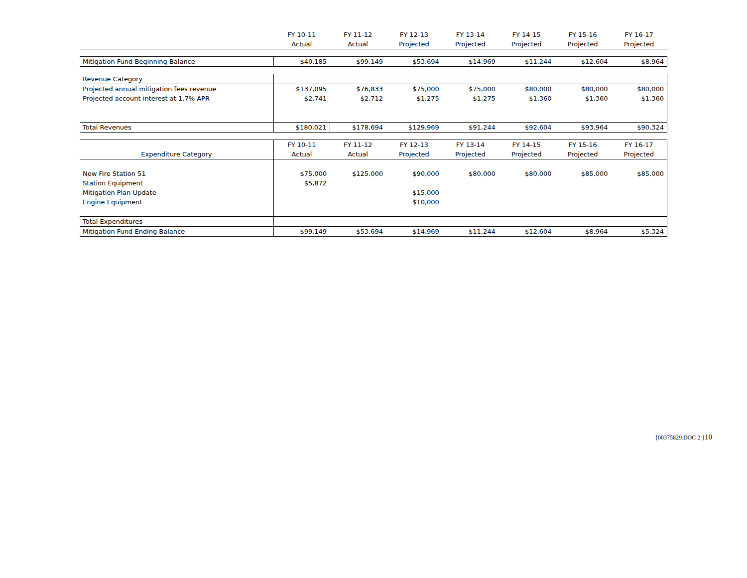| | FY 10-11 | FY 11-12 | FY 12-13 | FY 13-14 | FY 14-15 | FY 15-16 | FY 16-17 |
| | Actual | Actual | Projected | Projected | Projected | Projected | Projected |
| Mitigation Fund Beginning Balance | $40,185 | $99,149 | $53,694 | $14,969 | $11,244 | $12,604 | $8,964 |
| Revenue Category | | | | | | | |
| Projected annual mitigation fees revenue | $137,095 | $76,833 | $75,000 | $75,000 | $80,000 | $80,000 | $80,000 |
| Projected account interest at 1.7% APR | $2,741 | $2,712 | $1,275 | $1,275 | $1,360 | $1,360 | $1,360 |
| Total Revenues | $180,021 | $178,694 | $129,969 | $91,244 | $92,604 | $93,964 | $90,324 |
| | FY 10-11 | FY 11-12 | FY 12-13 | FY 13-14 | FY 14-15 | FY 15-16 | FY 16-17 |
| Expenditure Category | Actual | Actual | Projected | Projected | Projected | Projected | Projected |
| New Fire Station 51 | $75,000 | $125,000 | $90,000 | $80,000 | $80,000 | $85,000 | $85,000 |
| Station Equipment | $5,872 | | | | | | |
| Mitigation Plan Update | | | $15,000 | | | | |
| Engine Equipment | | | $10,000 | | | | |
| Total Expenditures | | | | | | | |
| Mitigation Fund Ending Balance | $99,149 | $53,694 | $14,969 | $11,244 | $12,604 | $8,964 | $5,324 |
{00375829.DOC 2 }10